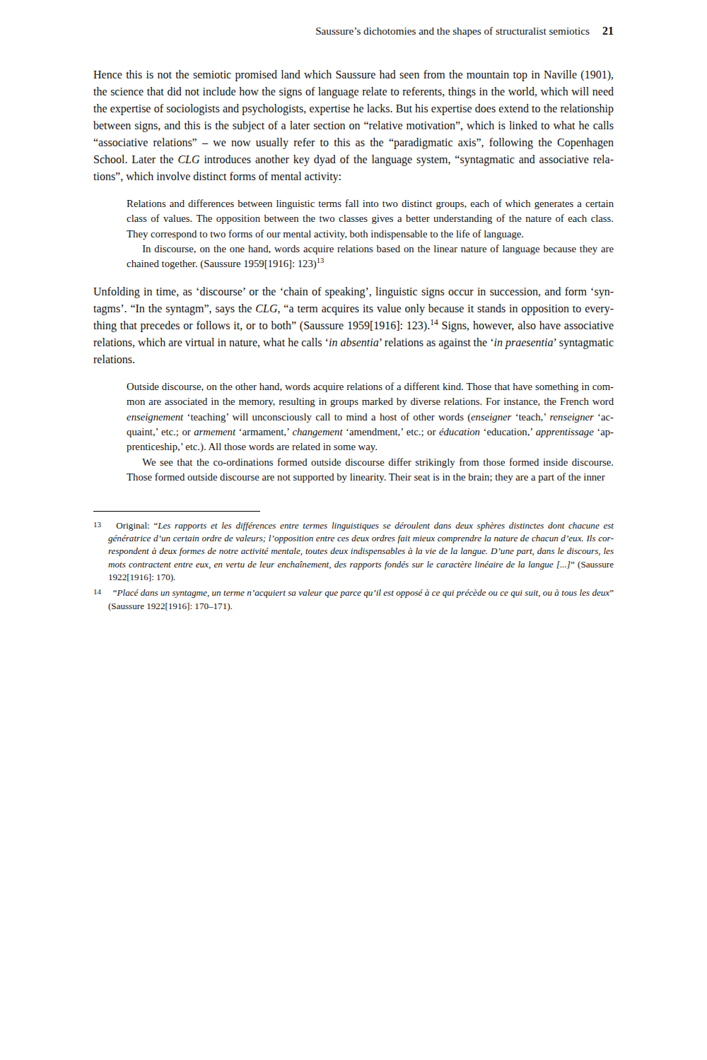Saussure’s dichotomies and the shapes of structuralist semiotics 21
Hence this is not the semiotic promised land which Saussure had seen from the mountain top in Naville (1901), the science that did not include how the signs of language relate to referents, things in the world, which will need the expertise of sociologists and psychologists, expertise he lacks. But his expertise does extend to the relationship between signs, and this is the subject of a later section on “relative motivation”, which is linked to what he calls “associative relations” – we now usually refer to this as the “paradigmatic axis”, following the Copenhagen School. Later the CLG introduces another key dyad of the language system, “syntagmatic and associative relations”, which involve distinct forms of mental activity:
Relations and differences between linguistic terms fall into two distinct groups, each of which generates a certain class of values. The opposition between the two classes gives a better understanding of the nature of each class. They correspond to two forms of our mental activity, both indispensable to the life of language.
In discourse, on the one hand, words acquire relations based on the linear nature of language because they are chained together. (Saussure 1959[1916]: 123)13
Unfolding in time, as ‘discourse’ or the ‘chain of speaking’, linguistic signs occur in succession, and form ‘syntagms’. “In the syntagm”, says the CLG, “a term acquires its value only because it stands in opposition to everything that precedes or follows it, or to both” (Saussure 1959[1916]: 123).14 Signs, however, also have associative relations, which are virtual in nature, what he calls ‘in absentia’ relations as against the ‘in praesentia’ syntagmatic relations.
Outside discourse, on the other hand, words acquire relations of a different kind. Those that have something in common are associated in the memory, resulting in groups marked by diverse relations. For instance, the French word enseignement ‘teaching’ will unconsciously call to mind a host of other words (enseigner ‘teach,’ renseigner ‘acquaint,’ etc.; or armement ‘armament,’ changement ‘amendment,’ etc.; or éducation ‘education,’ apprentissage ‘apprenticeship,’ etc.). All those words are related in some way.
We see that the co-ordinations formed outside discourse differ strikingly from those formed inside discourse. Those formed outside discourse are not supported by linearity. Their seat is in the brain; they are a part of the inner
13 Original: “Les rapports et les différences entre termes linguistiques se déroulent dans deux sphères distinctes dont chacune est génératrice d’un certain ordre de valeurs; l’opposition entre ces deux ordres fait mieux comprendre la nature de chacun d’eux. Ils correspondent à deux formes de notre activité mentale, toutes deux indispensables à la vie de la langue. D’une part, dans le discours, les mots contractent entre eux, en vertu de leur enchaînement, des rapports fondés sur le caractère linéaire de la langue [...]” (Saussure 1922[1916]: 170).
14 “Placé dans un syntagme, un terme n’acquiert sa valeur que parce qu’il est opposé à ce qui précède ou ce qui suit, ou à tous les deux” (Saussure 1922[1916]: 170–171).